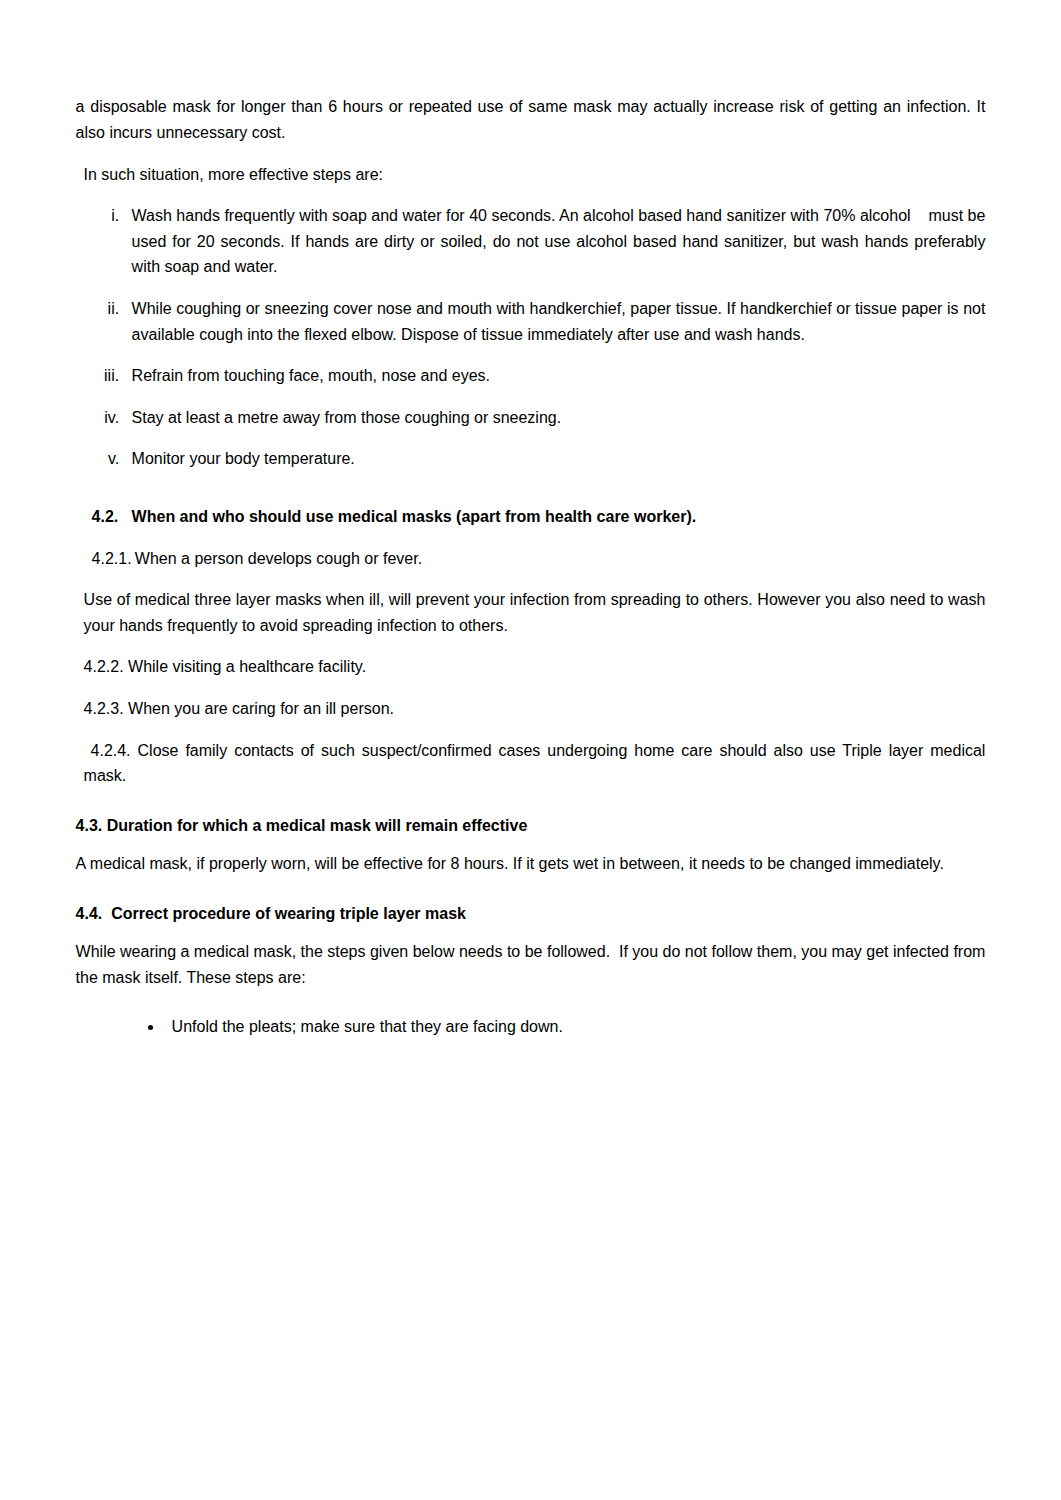a disposable mask for longer than 6 hours or repeated use of same mask may actually increase risk of getting an infection. It also incurs unnecessary cost.
In such situation, more effective steps are:
Wash hands frequently with soap and water for 40 seconds. An alcohol based hand sanitizer with 70% alcohol must be used for 20 seconds. If hands are dirty or soiled, do not use alcohol based hand sanitizer, but wash hands preferably with soap and water.
While coughing or sneezing cover nose and mouth with handkerchief, paper tissue. If handkerchief or tissue paper is not available cough into the flexed elbow. Dispose of tissue immediately after use and wash hands.
Refrain from touching face, mouth, nose and eyes.
Stay at least a metre away from those coughing or sneezing.
Monitor your body temperature.
4.2. When and who should use medical masks (apart from health care worker).
4.2.1. When a person develops cough or fever.
Use of medical three layer masks when ill, will prevent your infection from spreading to others. However you also need to wash your hands frequently to avoid spreading infection to others.
4.2.2. While visiting a healthcare facility.
4.2.3. When you are caring for an ill person.
4.2.4. Close family contacts of such suspect/confirmed cases undergoing home care should also use Triple layer medical mask.
4.3. Duration for which a medical mask will remain effective
A medical mask, if properly worn, will be effective for 8 hours. If it gets wet in between, it needs to be changed immediately.
4.4. Correct procedure of wearing triple layer mask
While wearing a medical mask, the steps given below needs to be followed. If you do not follow them, you may get infected from the mask itself. These steps are:
Unfold the pleats; make sure that they are facing down.